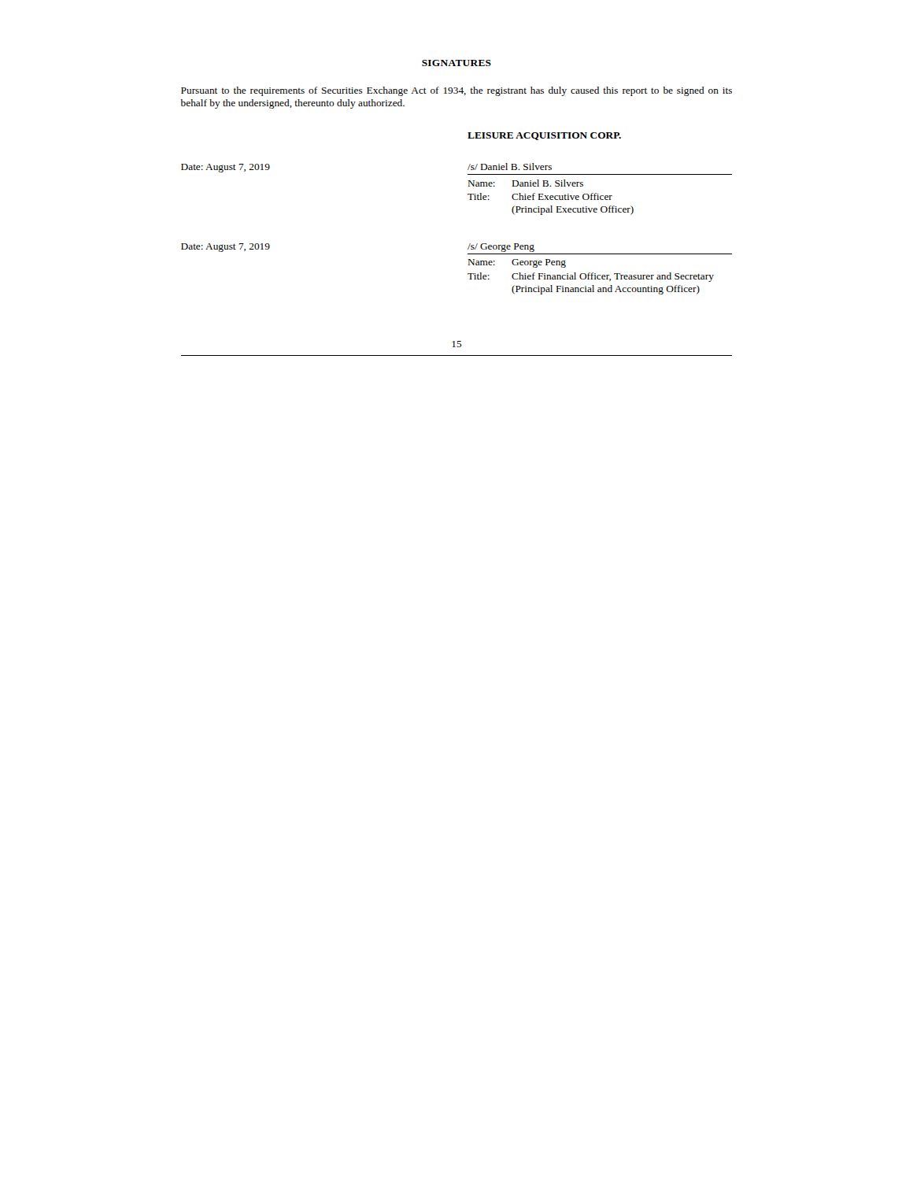SIGNATURES
Pursuant to the requirements of Securities Exchange Act of 1934, the registrant has duly caused this report to be signed on its behalf by the undersigned, thereunto duly authorized.
| | LEISURE ACQUISITION CORP. |
| Date: August 7, 2019 | /s/ Daniel B. Silvers / Name: / Daniel B. Silvers / / Title: / Chief Executive Officer (Principal Executive Officer) / |
| Date: August 7, 2019 | /s/ George Peng / Name: / George Peng / / Title: / Chief Financial Officer, Treasurer and Secretary (Principal Financial and Accounting Officer) / |
15